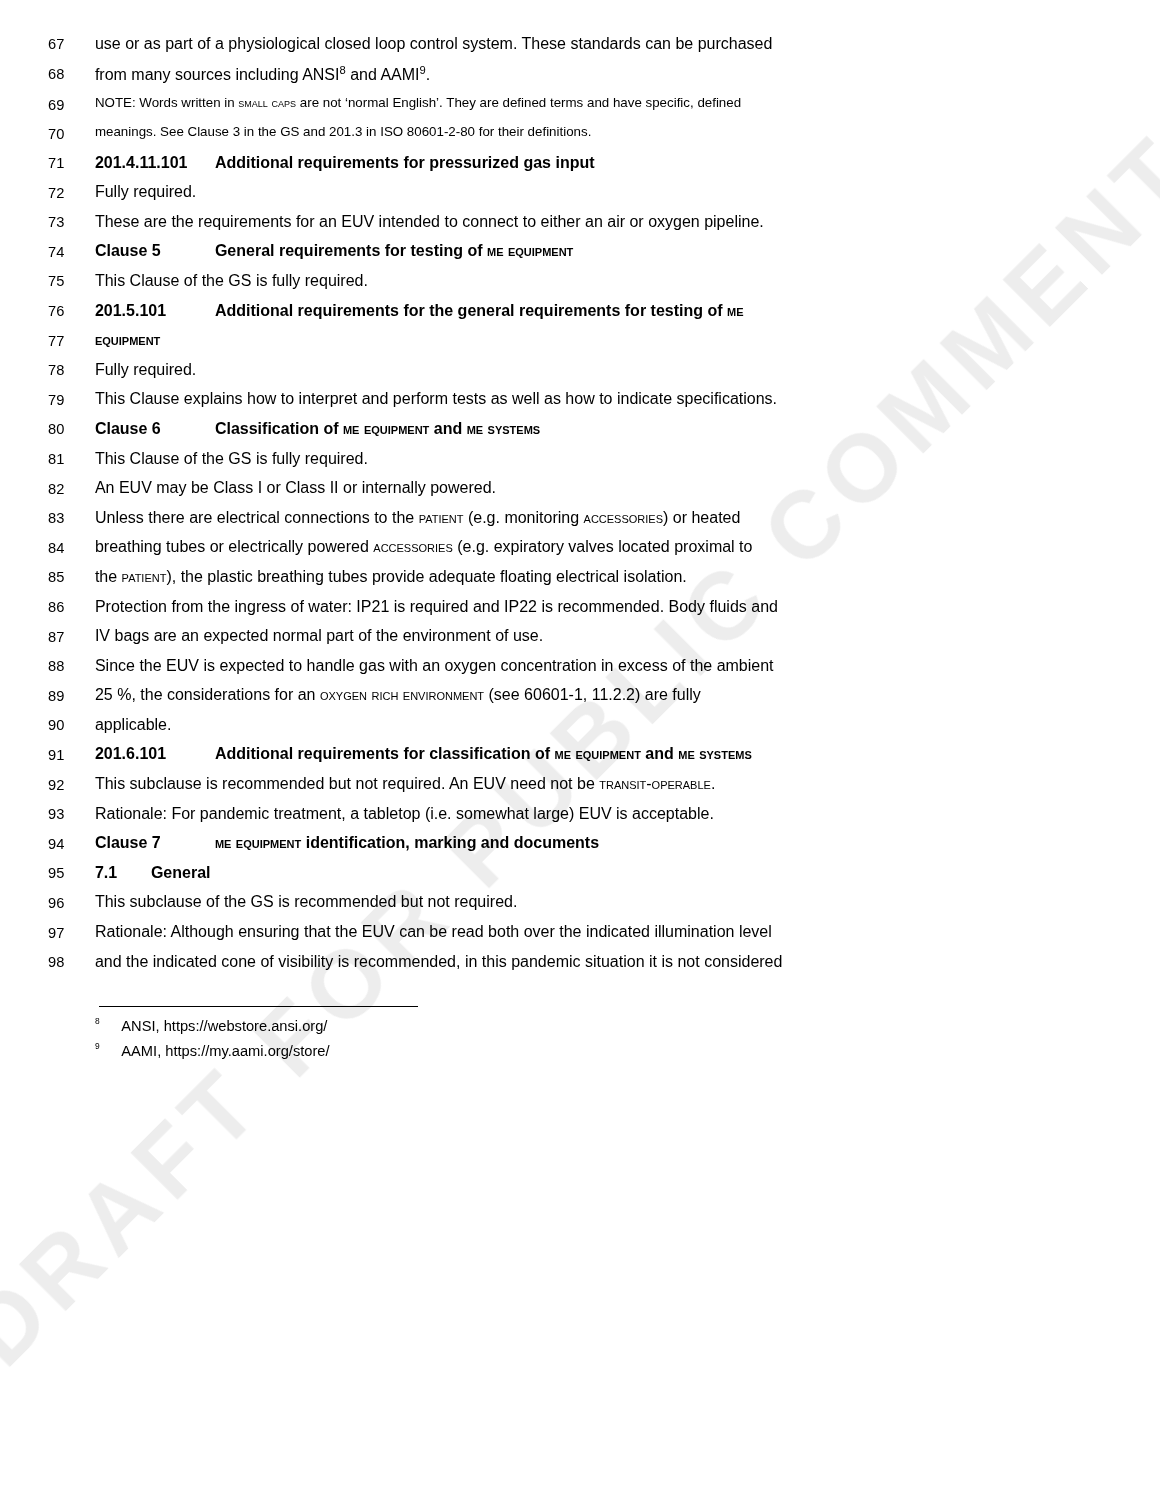DRAFT FOR PUBLIC COMMENT
67
use or as part of a physiological closed loop control system. These standards can be purchased
68
from many sources including ANSI8 and AAMI9.
69
NOTE: Words written in SMALL CAPS are not ‘normal English’. They are defined terms and have specific, defined
70
meanings. See Clause 3 in the GS and 201.3 in ISO 80601-2-80 for their definitions.
71
201.4.11.101 Additional requirements for pressurized gas input
72
Fully required.
73
These are the requirements for an EUV intended to connect to either an air or oxygen pipeline.
74
Clause 5 General requirements for testing of ME EQUIPMENT
75
This Clause of the GS is fully required.
76
201.5.101 Additional requirements for the general requirements for testing of ME
77
EQUIPMENT
78
Fully required.
79
This Clause explains how to interpret and perform tests as well as how to indicate specifications.
80
Clause 6 Classification of ME EQUIPMENT and ME SYSTEMS
81
This Clause of the GS is fully required.
82
An EUV may be Class I or Class II or internally powered.
83
Unless there are electrical connections to the PATIENT (e.g. monitoring ACCESSORIES) or heated
84
breathing tubes or electrically powered ACCESSORIES (e.g. expiratory valves located proximal to
85
the PATIENT), the plastic breathing tubes provide adequate floating electrical isolation.
86
Protection from the ingress of water: IP21 is required and IP22 is recommended. Body fluids and
87
IV bags are an expected normal part of the environment of use.
88
Since the EUV is expected to handle gas with an oxygen concentration in excess of the ambient
89
25 %, the considerations for an OXYGEN RICH ENVIRONMENT (see 60601-1, 11.2.2) are fully
90
applicable.
91
201.6.101 Additional requirements for classification of ME EQUIPMENT and ME SYSTEMS
92
This subclause is recommended but not required. An EUV need not be TRANSIT-OPERABLE.
93
Rationale: For pandemic treatment, a tabletop (i.e. somewhat large) EUV is acceptable.
94
Clause 7 ME EQUIPMENT identification, marking and documents
95
7.1 General
96
This subclause of the GS is recommended but not required.
97
Rationale: Although ensuring that the EUV can be read both over the indicated illumination level
98
and the indicated cone of visibility is recommended, in this pandemic situation it is not considered
8
ANSI, https://webstore.ansi.org/
9
AAMI, https://my.aami.org/store/